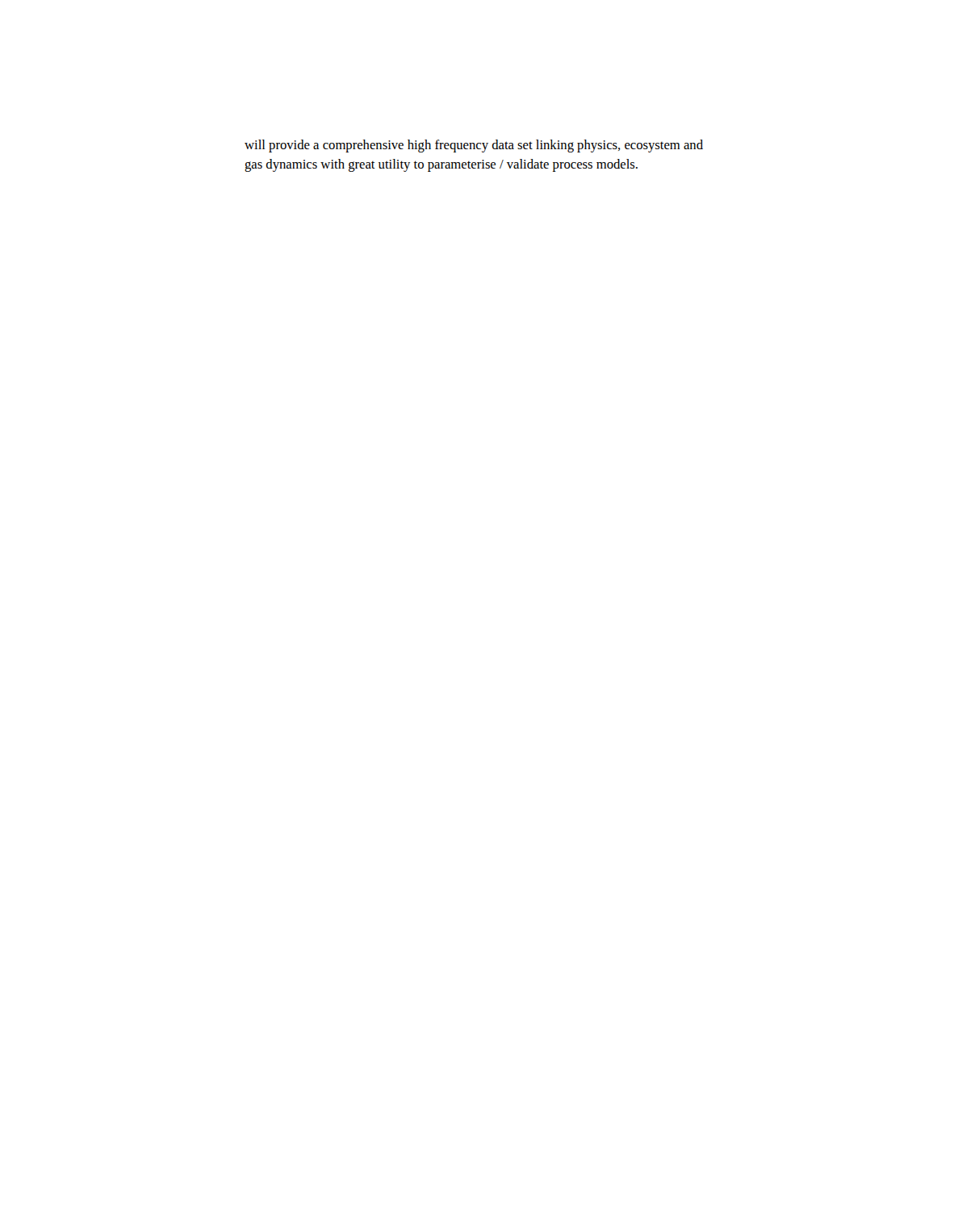will provide a comprehensive high frequency data set linking physics, ecosystem and gas dynamics with great utility to parameterise / validate process models.